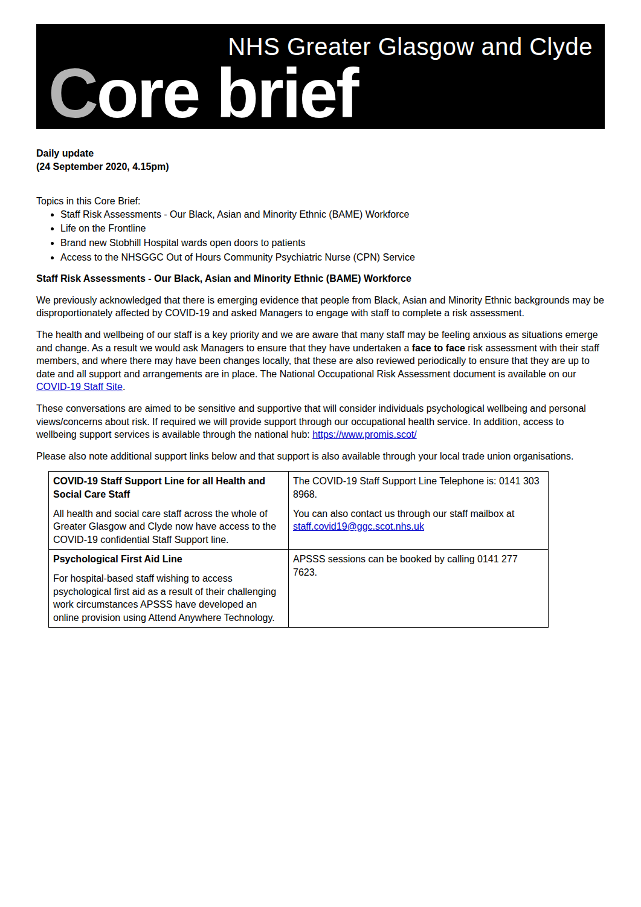NHS Greater Glasgow and Clyde
Core brief
Daily update
(24 September 2020, 4.15pm)
Topics in this Core Brief:
Staff Risk Assessments - Our Black, Asian and Minority Ethnic (BAME) Workforce
Life on the Frontline
Brand new Stobhill Hospital wards open doors to patients
Access to the NHSGGC Out of Hours Community Psychiatric Nurse (CPN) Service
Staff Risk Assessments - Our Black, Asian and Minority Ethnic (BAME) Workforce
We previously acknowledged that there is emerging evidence that people from Black, Asian and Minority Ethnic backgrounds may be disproportionately affected by COVID-19 and asked Managers to engage with staff to complete a risk assessment.
The health and wellbeing of our staff is a key priority and we are aware that many staff may be feeling anxious as situations emerge and change. As a result we would ask Managers to ensure that they have undertaken a face to face risk assessment with their staff members, and where there may have been changes locally, that these are also reviewed periodically to ensure that they are up to date and all support and arrangements are in place. The National Occupational Risk Assessment document is available on our COVID-19 Staff Site.
These conversations are aimed to be sensitive and supportive that will consider individuals psychological wellbeing and personal views/concerns about risk. If required we will provide support through our occupational health service. In addition, access to wellbeing support services is available through the national hub: https://www.promis.scot/
Please also note additional support links below and that support is also available through your local trade union organisations.
| COVID-19 Staff Support Line for all Health and Social Care Staff All health and social care staff across the whole of Greater Glasgow and Clyde now have access to the COVID-19 confidential Staff Support line. | The COVID-19 Staff Support Line Telephone is: 0141 303 8968. You can also contact us through our staff mailbox at staff.covid19@ggc.scot.nhs.uk |
| Psychological First Aid Line For hospital-based staff wishing to access psychological first aid as a result of their challenging work circumstances APSSS have developed an online provision using Attend Anywhere Technology. | APSSS sessions can be booked by calling 0141 277 7623. |